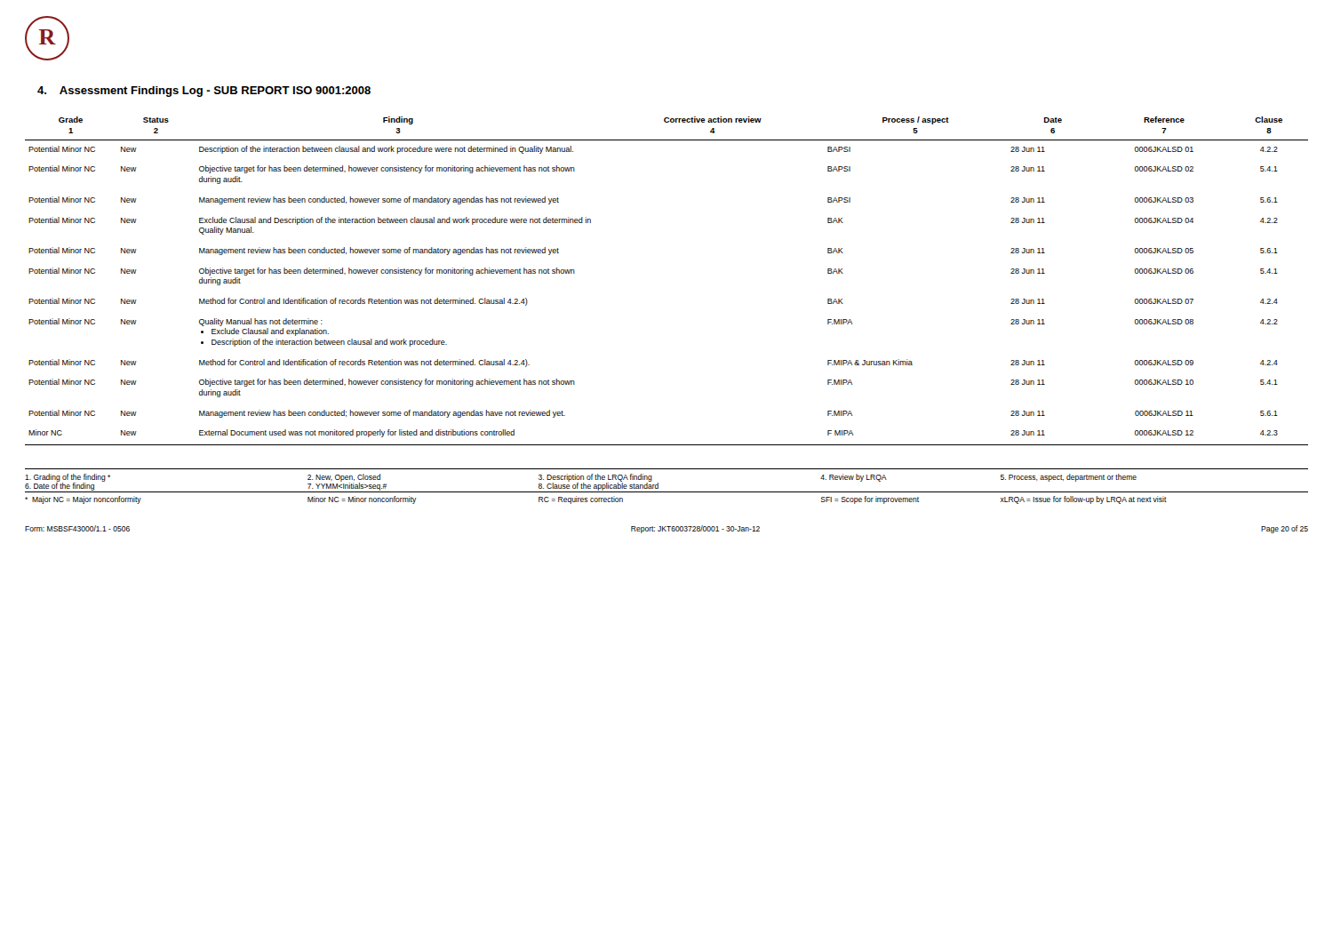R
4. Assessment Findings Log - SUB REPORT ISO 9001:2008
| Grade 1 | Status 2 | Finding 3 | Corrective action review 4 | Process / aspect 5 | Date 6 | Reference 7 | Clause 8 |
| --- | --- | --- | --- | --- | --- | --- | --- |
| Potential Minor NC | New | Description of the interaction between clausal and work procedure were not determined in Quality Manual. | | BAPSI | 28 Jun 11 | 0006JKALSD 01 | 4.2.2 |
| Potential Minor NC | New | Objective target for has been determined, however consistency for monitoring achievement has not shown during audit. | | BAPSI | 28 Jun 11 | 0006JKALSD 02 | 5.4.1 |
| Potential Minor NC | New | Management review has been conducted, however some of mandatory agendas has not reviewed yet | | BAPSI | 28 Jun 11 | 0006JKALSD 03 | 5.6.1 |
| Potential Minor NC | New | Exclude Clausal and Description of the interaction between clausal and work procedure were not determined in Quality Manual. | | BAK | 28 Jun 11 | 0006JKALSD 04 | 4.2.2 |
| Potential Minor NC | New | Management review has been conducted, however some of mandatory agendas has not reviewed yet | | BAK | 28 Jun 11 | 0006JKALSD 05 | 5.6.1 |
| Potential Minor NC | New | Objective target for has been determined, however consistency for monitoring achievement has not shown during audit | | BAK | 28 Jun 11 | 0006JKALSD 06 | 5.4.1 |
| Potential Minor NC | New | Method for Control and Identification of records Retention was not determined. Clausal 4.2.4) | | BAK | 28 Jun 11 | 0006JKALSD 07 | 4.2.4 |
| Potential Minor NC | New | Quality Manual has not determine : Exclude Clausal and explanation. Description of the interaction between clausal and work procedure. | | F.MIPA | 28 Jun 11 | 0006JKALSD 08 | 4.2.2 |
| Potential Minor NC | New | Method for Control and Identification of records Retention was not determined. Clausal 4.2.4). | | F.MIPA & Jurusan Kimia | 28 Jun 11 | 0006JKALSD 09 | 4.2.4 |
| Potential Minor NC | New | Objective target for has been determined, however consistency for monitoring achievement has not shown during audit | | F.MIPA | 28 Jun 11 | 0006JKALSD 10 | 5.4.1 |
| Potential Minor NC | New | Management review has been conducted; however some of mandatory agendas have not reviewed yet. | | F.MIPA | 28 Jun 11 | 0006JKALSD 11 | 5.6.1 |
| Minor NC | New | External Document used was not monitored properly for listed and distributions controlled | | F MIPA | 28 Jun 11 | 0006JKALSD 12 | 4.2.3 |
| 1. Grading of the finding * 6. Date of the finding | 2. New, Open, Closed 7. YYMM<Initials>seq.# | 3. Description of the LRQA finding 8. Clause of the applicable standard | 4. Review by LRQA | 5. Process, aspect, department or theme |
| * Major NC = Major nonconformity | Minor NC = Minor nonconformity | RC = Requires correction | SFI = Scope for improvement | xLRQA = Issue for follow-up by LRQA at next visit |
Form: MSBSF43000/1.1 - 0506
Report: JKT6003728/0001 - 30-Jan-12
Page 20 of 25